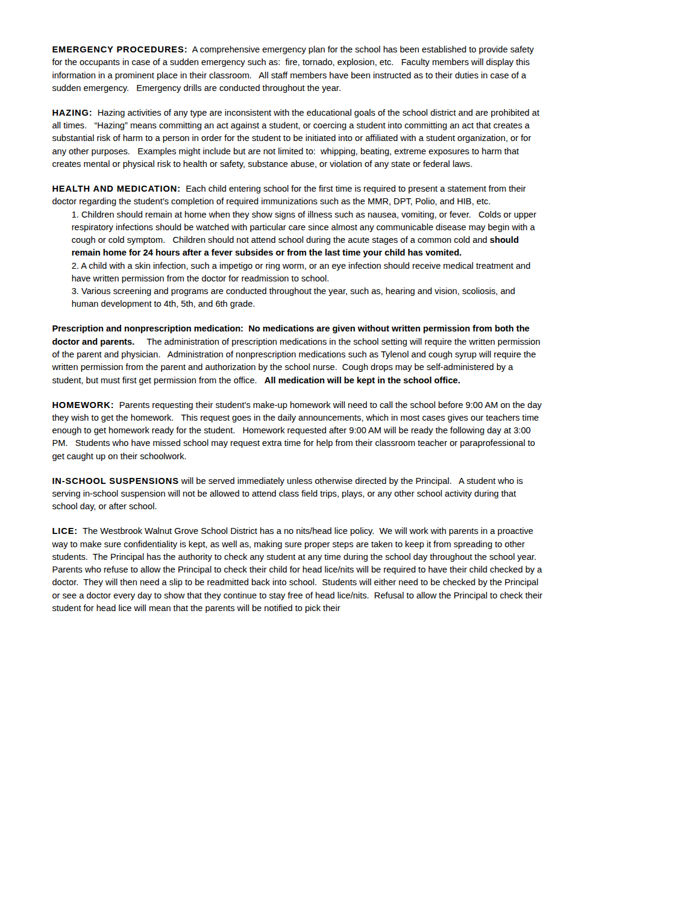EMERGENCY PROCEDURES:
A comprehensive emergency plan for the school has been established to provide safety for the occupants in case of a sudden emergency such as: fire, tornado, explosion, etc. Faculty members will display this information in a prominent place in their classroom. All staff members have been instructed as to their duties in case of a sudden emergency. Emergency drills are conducted throughout the year.
HAZING:
Hazing activities of any type are inconsistent with the educational goals of the school district and are prohibited at all times. “Hazing” means committing an act against a student, or coercing a student into committing an act that creates a substantial risk of harm to a person in order for the student to be initiated into or affiliated with a student organization, or for any other purposes. Examples might include but are not limited to: whipping, beating, extreme exposures to harm that creates mental or physical risk to health or safety, substance abuse, or violation of any state or federal laws.
HEALTH AND MEDICATION:
Each child entering school for the first time is required to present a statement from their doctor regarding the student’s completion of required immunizations such as the MMR, DPT, Polio, and HIB, etc.
1. Children should remain at home when they show signs of illness such as nausea, vomiting, or fever. Colds or upper respiratory infections should be watched with particular care since almost any communicable disease may begin with a cough or cold symptom. Children should not attend school during the acute stages of a common cold and should remain home for 24 hours after a fever subsides or from the last time your child has vomited.
2. A child with a skin infection, such a impetigo or ring worm, or an eye infection should receive medical treatment and have written permission from the doctor for readmission to school.
3. Various screening and programs are conducted throughout the year, such as, hearing and vision, scoliosis, and human development to 4th, 5th, and 6th grade.
Prescription and nonprescription medication: No medications are given without written permission from both the doctor and parents. The administration of prescription medications in the school setting will require the written permission of the parent and physician. Administration of nonprescription medications such as Tylenol and cough syrup will require the written permission from the parent and authorization by the school nurse. Cough drops may be self-administered by a student, but must first get permission from the office. All medication will be kept in the school office.
HOMEWORK:
Parents requesting their student’s make-up homework will need to call the school before 9:00 AM on the day they wish to get the homework. This request goes in the daily announcements, which in most cases gives our teachers time enough to get homework ready for the student. Homework requested after 9:00 AM will be ready the following day at 3:00 PM. Students who have missed school may request extra time for help from their classroom teacher or paraprofessional to get caught up on their schoolwork.
IN-SCHOOL SUSPENSIONS
will be served immediately unless otherwise directed by the Principal. A student who is serving in-school suspension will not be allowed to attend class field trips, plays, or any other school activity during that school day, or after school.
LICE:
The Westbrook Walnut Grove School District has a no nits/head lice policy. We will work with parents in a proactive way to make sure confidentiality is kept, as well as, making sure proper steps are taken to keep it from spreading to other students. The Principal has the authority to check any student at any time during the school day throughout the school year. Parents who refuse to allow the Principal to check their child for head lice/nits will be required to have their child checked by a doctor. They will then need a slip to be readmitted back into school. Students will either need to be checked by the Principal or see a doctor every day to show that they continue to stay free of head lice/nits. Refusal to allow the Principal to check their student for head lice will mean that the parents will be notified to pick their